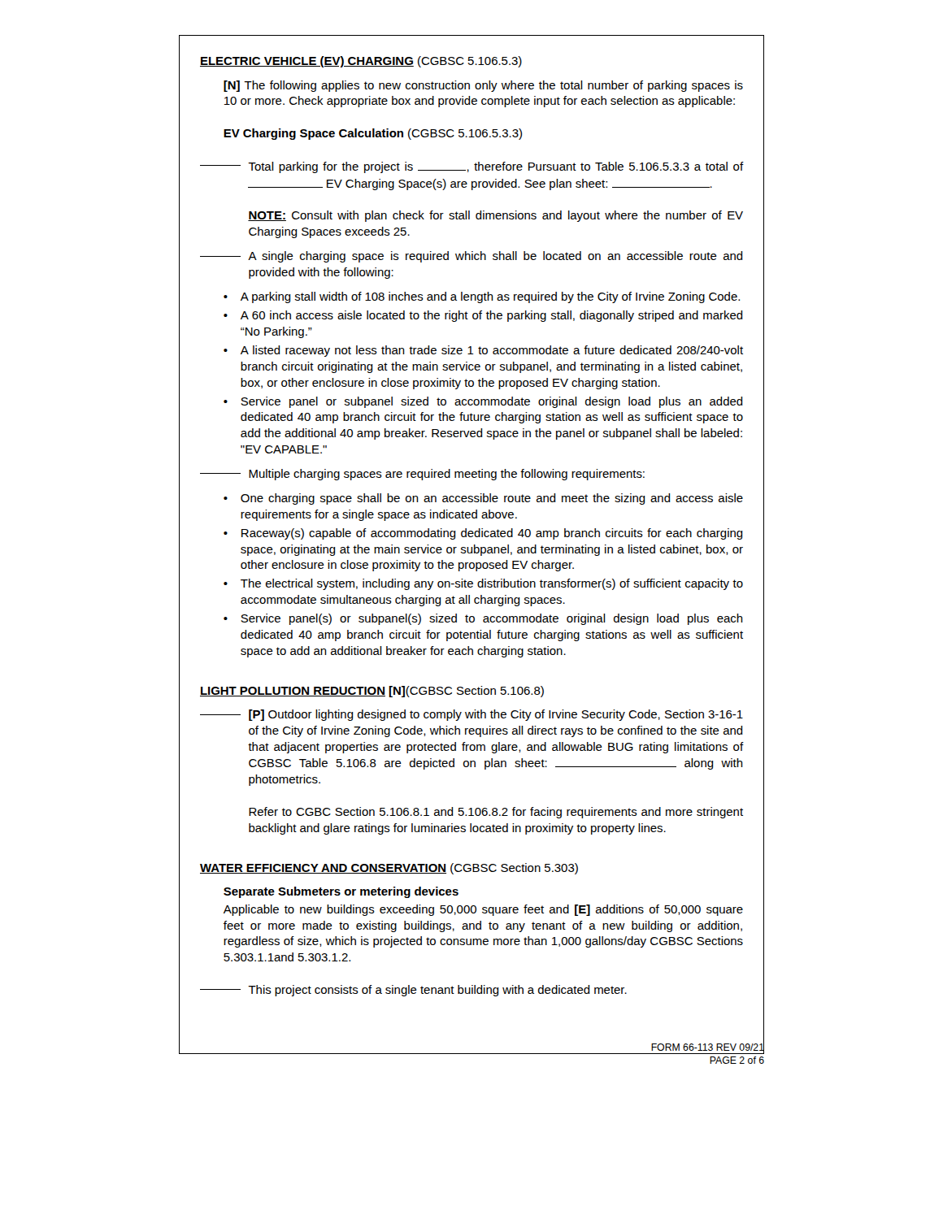ELECTRIC VEHICLE (EV) CHARGING (CGBSC 5.106.5.3)
[N] The following applies to new construction only where the total number of parking spaces is 10 or more. Check appropriate box and provide complete input for each selection as applicable:
EV Charging Space Calculation (CGBSC 5.106.5.3.3)
Total parking for the project is , therefore Pursuant to Table 5.106.5.3.3 a total of EV Charging Space(s) are provided. See plan sheet: .
NOTE: Consult with plan check for stall dimensions and layout where the number of EV Charging Spaces exceeds 25.
A single charging space is required which shall be located on an accessible route and provided with the following:
A parking stall width of 108 inches and a length as required by the City of Irvine Zoning Code.
A 60 inch access aisle located to the right of the parking stall, diagonally striped and marked “No Parking.”
A listed raceway not less than trade size 1 to accommodate a future dedicated 208/240-volt branch circuit originating at the main service or subpanel, and terminating in a listed cabinet, box, or other enclosure in close proximity to the proposed EV charging station.
Service panel or subpanel sized to accommodate original design load plus an added dedicated 40 amp branch circuit for the future charging station as well as sufficient space to add the additional 40 amp breaker. Reserved space in the panel or subpanel shall be labeled: "EV CAPABLE."
Multiple charging spaces are required meeting the following requirements:
One charging space shall be on an accessible route and meet the sizing and access aisle requirements for a single space as indicated above.
Raceway(s) capable of accommodating dedicated 40 amp branch circuits for each charging space, originating at the main service or subpanel, and terminating in a listed cabinet, box, or other enclosure in close proximity to the proposed EV charger.
The electrical system, including any on-site distribution transformer(s) of sufficient capacity to accommodate simultaneous charging at all charging spaces.
Service panel(s) or subpanel(s) sized to accommodate original design load plus each dedicated 40 amp branch circuit for potential future charging stations as well as sufficient space to add an additional breaker for each charging station.
LIGHT POLLUTION REDUCTION [N](CGBSC Section 5.106.8)
[P] Outdoor lighting designed to comply with the City of Irvine Security Code, Section 3-16-1 of the City of Irvine Zoning Code, which requires all direct rays to be confined to the site and that adjacent properties are protected from glare, and allowable BUG rating limitations of CGBSC Table 5.106.8 are depicted on plan sheet: along with photometrics.
Refer to CGBC Section 5.106.8.1 and 5.106.8.2 for facing requirements and more stringent backlight and glare ratings for luminaries located in proximity to property lines.
WATER EFFICIENCY AND CONSERVATION (CGBSC Section 5.303)
Separate Submeters or metering devices
Applicable to new buildings exceeding 50,000 square feet and [E] additions of 50,000 square feet or more made to existing buildings, and to any tenant of a new building or addition, regardless of size, which is projected to consume more than 1,000 gallons/day CGBSC Sections 5.303.1.1and 5.303.1.2.
This project consists of a single tenant building with a dedicated meter.
FORM 66-113 REV 09/21
PAGE 2 of 6